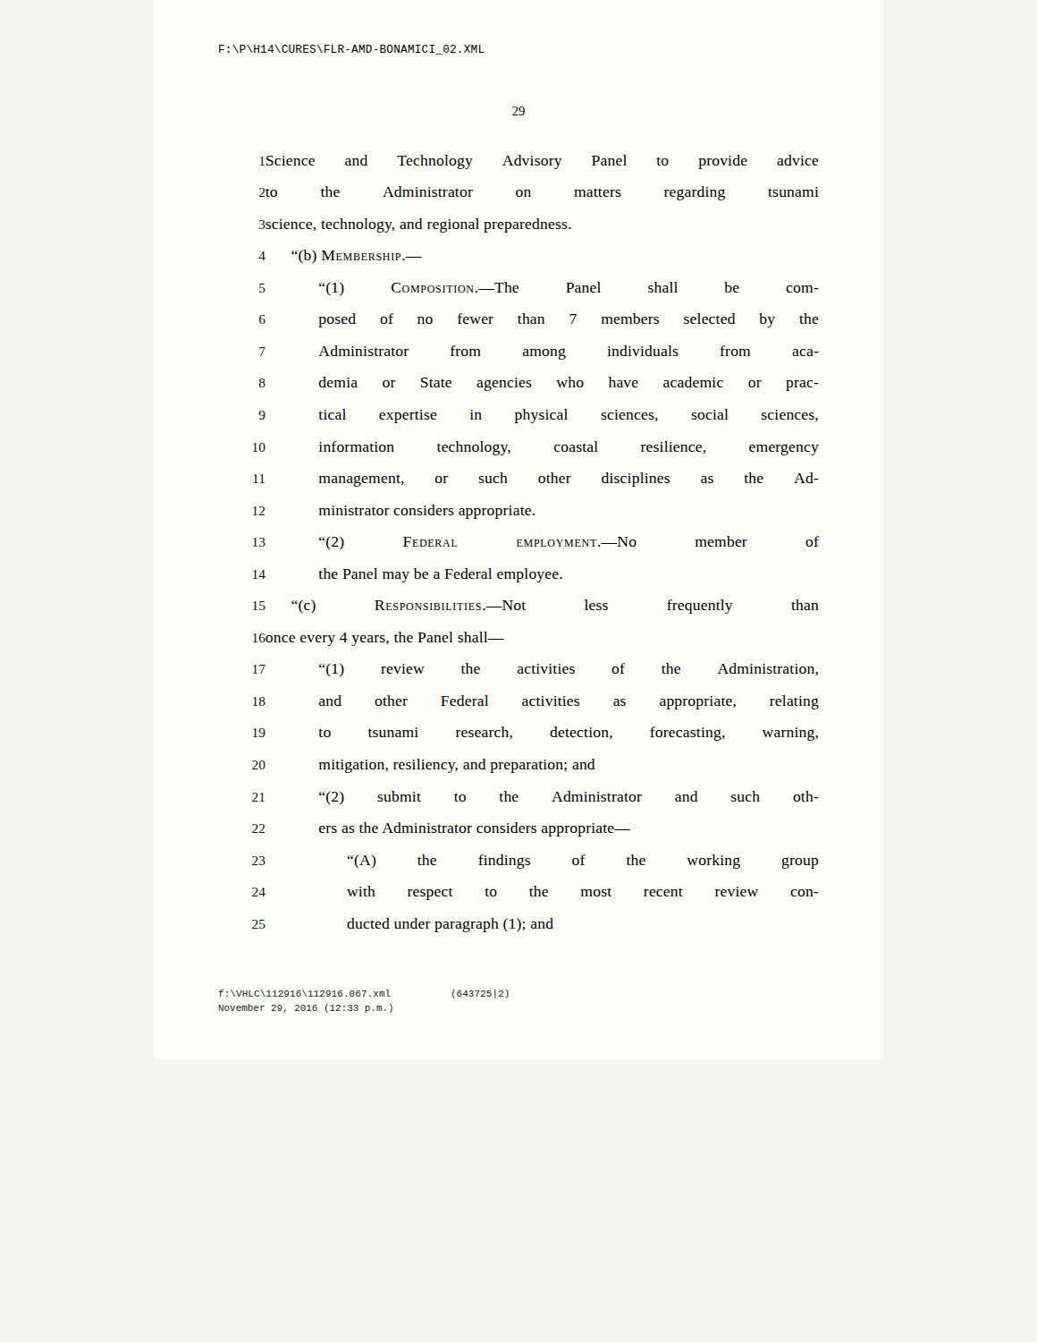F:\P\H14\CURES\FLR-AMD-BONAMICI_02.XML
29
| 1 | Science and Technology Advisory Panel to provide advice |
| 2 | to the Administrator on matters regarding tsunami |
| 3 | science, technology, and regional preparedness. |
| 4 | “(b) Membership .— |
| 5 | “(1) Composition .—The Panel shall be com- |
| 6 | posed of no fewer than 7 members selected by the |
| 7 | Administrator from among individuals from aca- |
| 8 | demia or State agencies who have academic or prac- |
| 9 | tical expertise in physical sciences, social sciences, |
| 10 | information technology, coastal resilience, emergency |
| 11 | management, or such other disciplines as the Ad- |
| 12 | ministrator considers appropriate. |
| 13 | “(2) Federal employment .—No member of |
| 14 | the Panel may be a Federal employee. |
| 15 | “(c) Responsibilities .—Not less frequently than |
| 16 | once every 4 years, the Panel shall— |
| 17 | “(1) review the activities of the Administration, |
| 18 | and other Federal activities as appropriate, relating |
| 19 | to tsunami research, detection, forecasting, warning, |
| 20 | mitigation, resiliency, and preparation; and |
| 21 | “(2) submit to the Administrator and such oth- |
| 22 | ers as the Administrator considers appropriate— |
| 23 | “(A) the findings of the working group |
| 24 | with respect to the most recent review con- |
| 25 | ducted under paragraph (1); and |
f:\VHLC\112916\112916.067.xml (643725|2)
November 29, 2016 (12:33 p.m.)